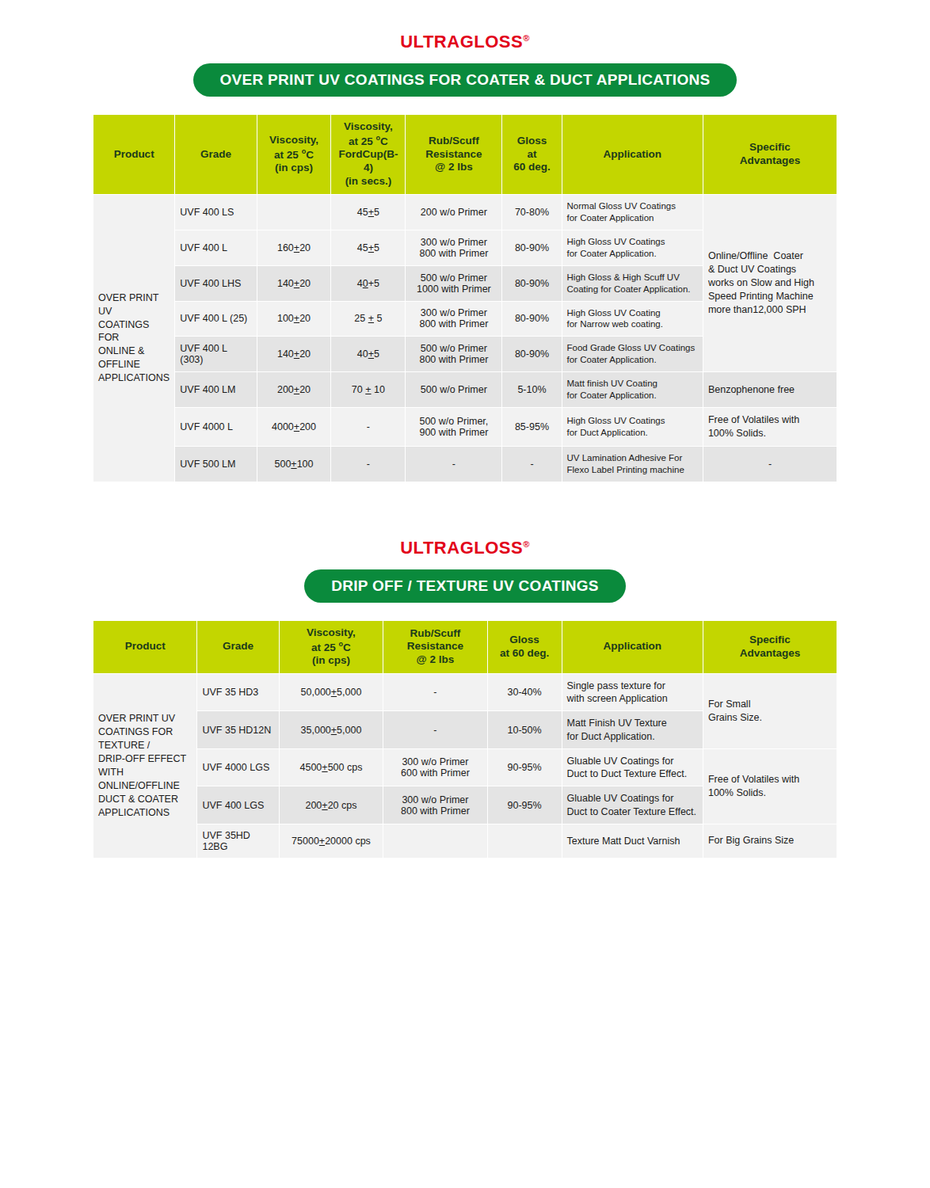ULTRAGLOSS®
OVER PRINT UV COATINGS FOR COATER & DUCT APPLICATIONS
| Product | Grade | Viscosity, at 25 o C (in cps) | Viscosity, at 25 o C FordCup(B-4) (in secs.) | Rub/Scuff Resistance @ 2 lbs | Gloss at 60 deg. | Application | Specific Advantages |
| --- | --- | --- | --- | --- | --- | --- | --- |
| OVER PRINT UV COATINGS FOR ONLINE & OFFLINE APPLICATIONS | UVF 400 LS | | 45 + 5 | 200 w/o Primer | 70-80% | Normal Gloss UV Coatings for Coater Application | Online/Offline Coater & Duct UV Coatings works on Slow and High Speed Printing Machine more than12,000 SPH |
| UVF 400 L | 160 + 20 | 45 + 5 | 300 w/o Primer 800 with Primer | 80-90% | High Gloss UV Coatings for Coater Application. |
| UVF 400 LHS | 140 + 20 | 4 0 +5 | 500 w/o Primer 1000 with Primer | 80-90% | High Gloss & High Scuff UV Coating for Coater Application. |
| UVF 400 L (25) | 100 + 20 | 25 + 5 | 300 w/o Primer 800 with Primer | 80-90% | High Gloss UV Coating for Narrow web coating. |
| UVF 400 L (303) | 140 + 20 | 40 + 5 | 500 w/o Primer 800 with Primer | 80-90% | Food Grade Gloss UV Coatings for Coater Application. |
| UVF 400 LM | 200 + 20 | 70 + 10 | 500 w/o Primer | 5-10% | Matt finish UV Coating for Coater Application. | Benzophenone free |
| UVF 4000 L | 4000 + 200 | - | 500 w/o Primer, 900 with Primer | 85-95% | High Gloss UV Coatings for Duct Application. | Free of Volatiles with 100% Solids. |
| UVF 500 LM | 500 + 100 | - | - | - | UV Lamination Adhesive For Flexo Label Printing machine | - |
ULTRAGLOSS®
DRIP OFF / TEXTURE UV COATINGS
| Product | Grade | Viscosity, at 25 o C (in cps) | Rub/Scuff Resistance @ 2 lbs | Gloss at 60 deg. | Application | Specific Advantages |
| --- | --- | --- | --- | --- | --- | --- |
| OVER PRINT UV COATINGS FOR TEXTURE / DRIP-OFF EFFECT WITH ONLINE/OFFLINE DUCT & COATER APPLICATIONS | UVF 35 HD3 | 50,000 + 5,000 | - | 30-40% | Single pass texture for with screen Application | For Small Grains Size. |
| UVF 35 HD12N | 35,000 + 5,000 | - | 10-50% | Matt Finish UV Texture for Duct Application. |
| UVF 4000 LGS | 4500 + 500 cps | 300 w/o Primer 600 with Primer | 90-95% | Gluable UV Coatings for Duct to Duct Texture Effect. | Free of Volatiles with 100% Solids. |
| UVF 400 LGS | 200 + 20 cps | 300 w/o Primer 800 with Primer | 90-95% | Gluable UV Coatings for Duct to Coater Texture Effect. |
| UVF 35HD 12BG | 75000 + 20000 cps | | | Texture Matt Duct Varnish | For Big Grains Size |